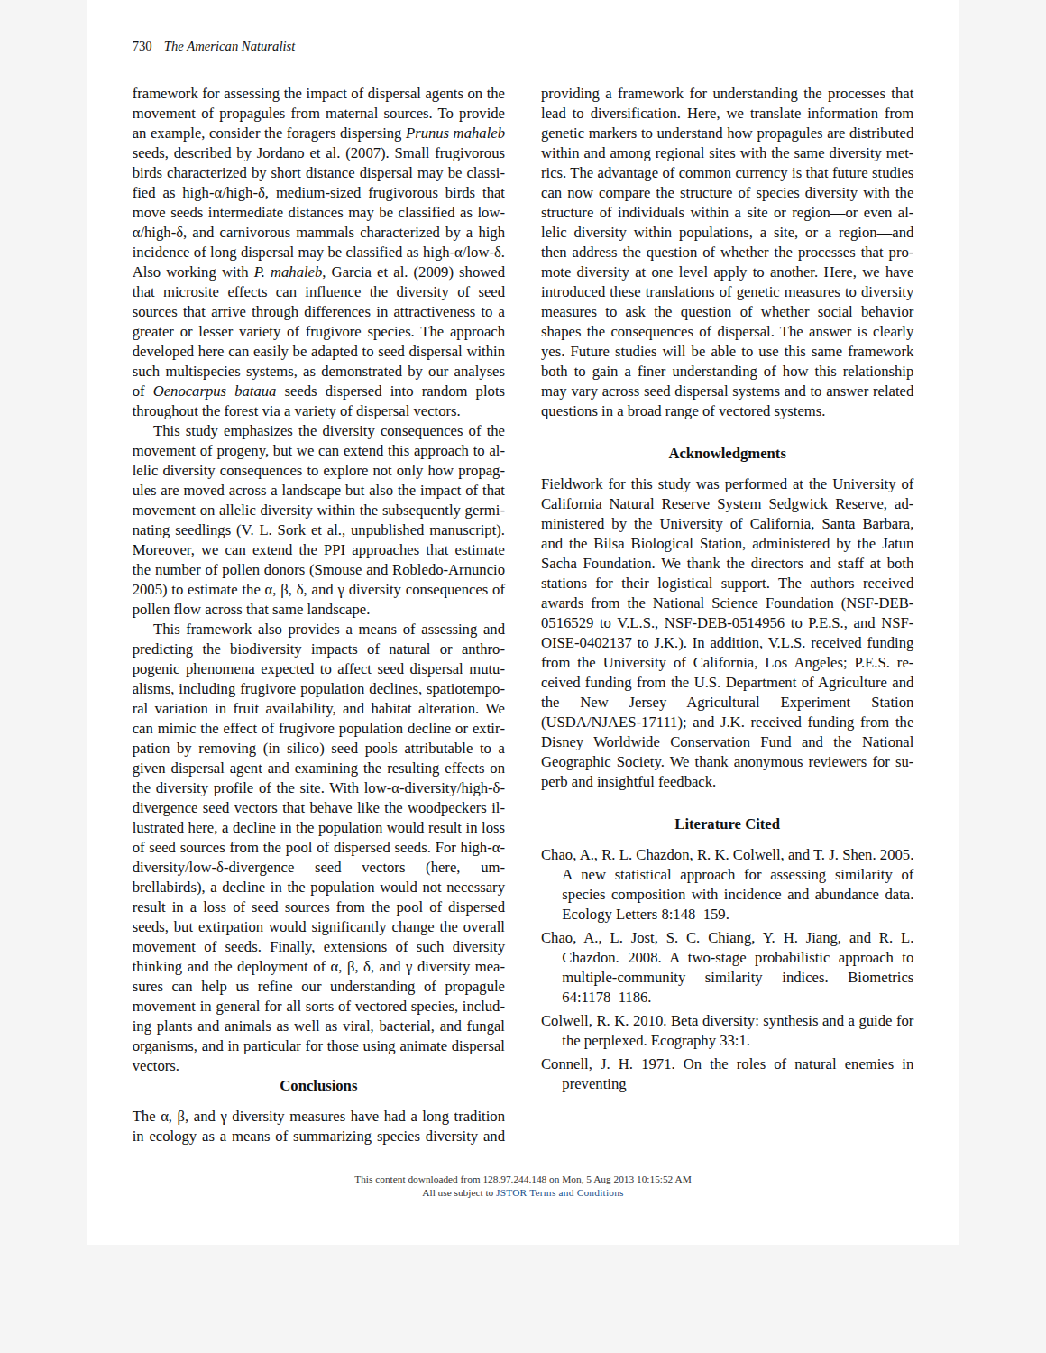730 The American Naturalist
framework for assessing the impact of dispersal agents on the movement of propagules from maternal sources. To provide an example, consider the foragers dispersing Prunus mahaleb seeds, described by Jordano et al. (2007). Small frugivorous birds characterized by short distance dispersal may be classified as high-α/high-δ, medium-sized frugivorous birds that move seeds intermediate distances may be classified as low-α/high-δ, and carnivorous mammals characterized by a high incidence of long dispersal may be classified as high-α/low-δ. Also working with P. mahaleb, Garcia et al. (2009) showed that microsite effects can influence the diversity of seed sources that arrive through differences in attractiveness to a greater or lesser variety of frugivore species. The approach developed here can easily be adapted to seed dispersal within such multispecies systems, as demonstrated by our analyses of Oenocarpus bataua seeds dispersed into random plots throughout the forest via a variety of dispersal vectors.
This study emphasizes the diversity consequences of the movement of progeny, but we can extend this approach to allelic diversity consequences to explore not only how propagules are moved across a landscape but also the impact of that movement on allelic diversity within the subsequently germinating seedlings (V. L. Sork et al., unpublished manuscript). Moreover, we can extend the PPI approaches that estimate the number of pollen donors (Smouse and Robledo-Arnuncio 2005) to estimate the α, β, δ, and γ diversity consequences of pollen flow across that same landscape.
This framework also provides a means of assessing and predicting the biodiversity impacts of natural or anthropogenic phenomena expected to affect seed dispersal mutualisms, including frugivore population declines, spatiotemporal variation in fruit availability, and habitat alteration. We can mimic the effect of frugivore population decline or extirpation by removing (in silico) seed pools attributable to a given dispersal agent and examining the resulting effects on the diversity profile of the site. With low-α-diversity/high-δ-divergence seed vectors that behave like the woodpeckers illustrated here, a decline in the population would result in loss of seed sources from the pool of dispersed seeds. For high-α-diversity/low-δ-divergence seed vectors (here, umbrellabirds), a decline in the population would not necessary result in a loss of seed sources from the pool of dispersed seeds, but extirpation would significantly change the overall movement of seeds. Finally, extensions of such diversity thinking and the deployment of α, β, δ, and γ diversity measures can help us refine our understanding of propagule movement in general for all sorts of vectored species, including plants and animals as well as viral, bacterial, and fungal organisms, and in particular for those using animate dispersal vectors.
Conclusions
The α, β, and γ diversity measures have had a long tradition in ecology as a means of summarizing species diversity and providing a framework for understanding the processes that lead to diversification. Here, we translate information from genetic markers to understand how propagules are distributed within and among regional sites with the same diversity metrics. The advantage of common currency is that future studies can now compare the structure of species diversity with the structure of individuals within a site or region—or even allelic diversity within populations, a site, or a region—and then address the question of whether the processes that promote diversity at one level apply to another. Here, we have introduced these translations of genetic measures to diversity measures to ask the question of whether social behavior shapes the consequences of dispersal. The answer is clearly yes. Future studies will be able to use this same framework both to gain a finer understanding of how this relationship may vary across seed dispersal systems and to answer related questions in a broad range of vectored systems.
Acknowledgments
Fieldwork for this study was performed at the University of California Natural Reserve System Sedgwick Reserve, administered by the University of California, Santa Barbara, and the Bilsa Biological Station, administered by the Jatun Sacha Foundation. We thank the directors and staff at both stations for their logistical support. The authors received awards from the National Science Foundation (NSF-DEB-0516529 to V.L.S., NSF-DEB-0514956 to P.E.S., and NSF-OISE-0402137 to J.K.). In addition, V.L.S. received funding from the University of California, Los Angeles; P.E.S. received funding from the U.S. Department of Agriculture and the New Jersey Agricultural Experiment Station (USDA/NJAES-17111); and J.K. received funding from the Disney Worldwide Conservation Fund and the National Geographic Society. We thank anonymous reviewers for superb and insightful feedback.
Literature Cited
Chao, A., R. L. Chazdon, R. K. Colwell, and T. J. Shen. 2005. A new statistical approach for assessing similarity of species composition with incidence and abundance data. Ecology Letters 8:148–159.
Chao, A., L. Jost, S. C. Chiang, Y. H. Jiang, and R. L. Chazdon. 2008. A two-stage probabilistic approach to multiple-community similarity indices. Biometrics 64:1178–1186.
Colwell, R. K. 2010. Beta diversity: synthesis and a guide for the perplexed. Ecography 33:1.
Connell, J. H. 1971. On the roles of natural enemies in preventing
This content downloaded from 128.97.244.148 on Mon, 5 Aug 2013 10:15:52 AM
All use subject to JSTOR Terms and Conditions